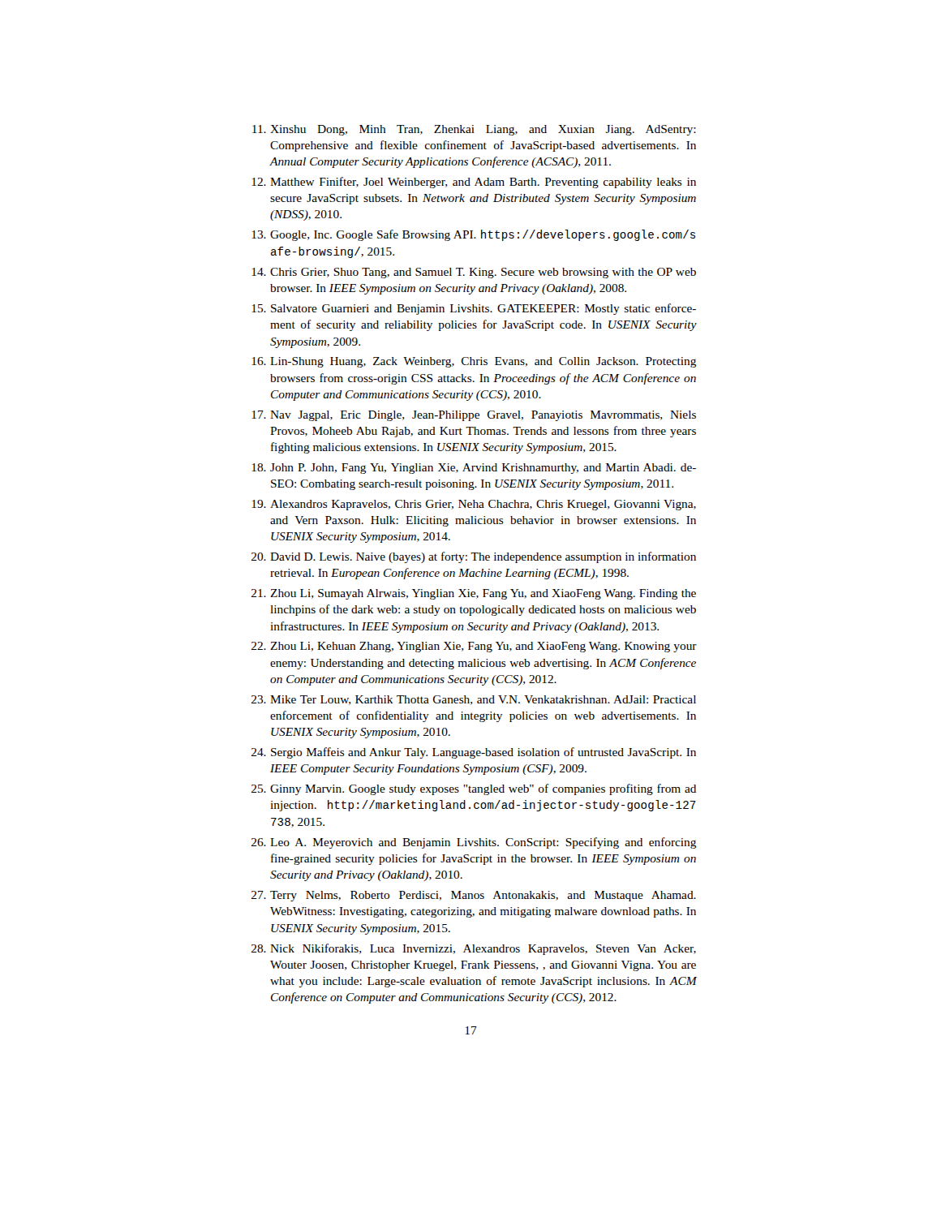11. Xinshu Dong, Minh Tran, Zhenkai Liang, and Xuxian Jiang. AdSentry: Comprehensive and flexible confinement of JavaScript-based advertisements. In Annual Computer Security Applications Conference (ACSAC), 2011.
12. Matthew Finifter, Joel Weinberger, and Adam Barth. Preventing capability leaks in secure JavaScript subsets. In Network and Distributed System Security Symposium (NDSS), 2010.
13. Google, Inc. Google Safe Browsing API. https://developers.google.com/safe-browsing/, 2015.
14. Chris Grier, Shuo Tang, and Samuel T. King. Secure web browsing with the OP web browser. In IEEE Symposium on Security and Privacy (Oakland), 2008.
15. Salvatore Guarnieri and Benjamin Livshits. GATEKEEPER: Mostly static enforcement of security and reliability policies for JavaScript code. In USENIX Security Symposium, 2009.
16. Lin-Shung Huang, Zack Weinberg, Chris Evans, and Collin Jackson. Protecting browsers from cross-origin CSS attacks. In Proceedings of the ACM Conference on Computer and Communications Security (CCS), 2010.
17. Nav Jagpal, Eric Dingle, Jean-Philippe Gravel, Panayiotis Mavrommatis, Niels Provos, Moheeb Abu Rajab, and Kurt Thomas. Trends and lessons from three years fighting malicious extensions. In USENIX Security Symposium, 2015.
18. John P. John, Fang Yu, Yinglian Xie, Arvind Krishnamurthy, and Martin Abadi. deSEO: Combating search-result poisoning. In USENIX Security Symposium, 2011.
19. Alexandros Kapravelos, Chris Grier, Neha Chachra, Chris Kruegel, Giovanni Vigna, and Vern Paxson. Hulk: Eliciting malicious behavior in browser extensions. In USENIX Security Symposium, 2014.
20. David D. Lewis. Naive (bayes) at forty: The independence assumption in information retrieval. In European Conference on Machine Learning (ECML), 1998.
21. Zhou Li, Sumayah Alrwais, Yinglian Xie, Fang Yu, and XiaoFeng Wang. Finding the linchpins of the dark web: a study on topologically dedicated hosts on malicious web infrastructures. In IEEE Symposium on Security and Privacy (Oakland), 2013.
22. Zhou Li, Kehuan Zhang, Yinglian Xie, Fang Yu, and XiaoFeng Wang. Knowing your enemy: Understanding and detecting malicious web advertising. In ACM Conference on Computer and Communications Security (CCS), 2012.
23. Mike Ter Louw, Karthik Thotta Ganesh, and V.N. Venkatakrishnan. AdJail: Practical enforcement of confidentiality and integrity policies on web advertisements. In USENIX Security Symposium, 2010.
24. Sergio Maffeis and Ankur Taly. Language-based isolation of untrusted JavaScript. In IEEE Computer Security Foundations Symposium (CSF), 2009.
25. Ginny Marvin. Google study exposes "tangled web" of companies profiting from ad injection. http://marketingland.com/ad-injector-study-google-127738, 2015.
26. Leo A. Meyerovich and Benjamin Livshits. ConScript: Specifying and enforcing fine-grained security policies for JavaScript in the browser. In IEEE Symposium on Security and Privacy (Oakland), 2010.
27. Terry Nelms, Roberto Perdisci, Manos Antonakakis, and Mustaque Ahamad. WebWitness: Investigating, categorizing, and mitigating malware download paths. In USENIX Security Symposium, 2015.
28. Nick Nikiforakis, Luca Invernizzi, Alexandros Kapravelos, Steven Van Acker, Wouter Joosen, Christopher Kruegel, Frank Piessens, , and Giovanni Vigna. You are what you include: Large-scale evaluation of remote JavaScript inclusions. In ACM Conference on Computer and Communications Security (CCS), 2012.
17